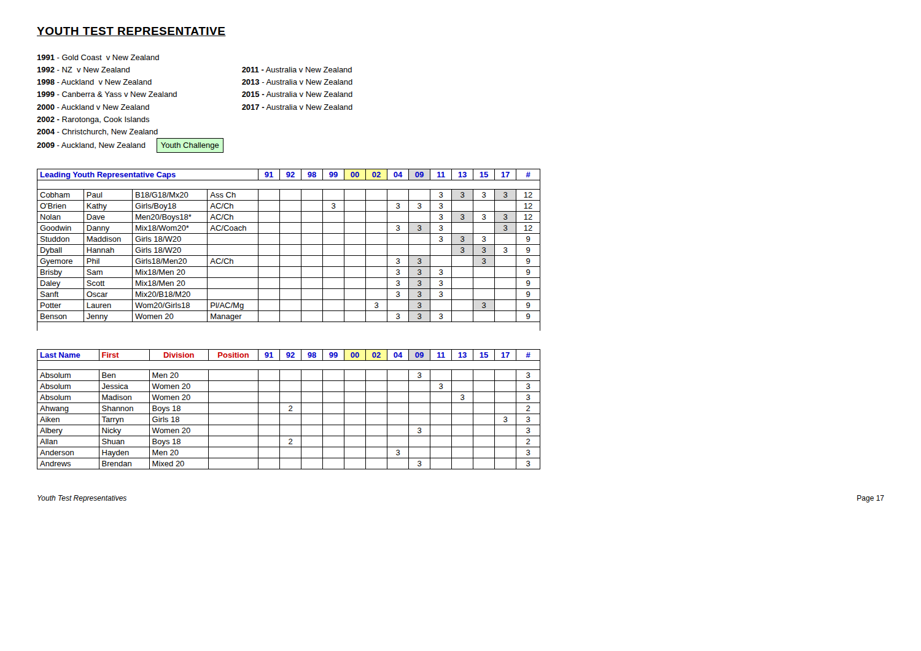YOUTH TEST REPRESENTATIVE
1991 - Gold Coast v New Zealand
1992 - NZ v New Zealand
1998 - Auckland v New Zealand
1999 - Canberra & Yass v New Zealand
2000 - Auckland v New Zealand
2002 - Rarotonga, Cook Islands
2004 - Christchurch, New Zealand
2009 - Auckland, New Zealand Youth Challenge
2011 - Australia v New Zealand
2013 - Australia v New Zealand
2015 - Australia v New Zealand
2017 - Australia v New Zealand
| Leading Youth Representative Caps | 91 | 92 | 98 | 99 | 00 | 02 | 04 | 09 | 11 | 13 | 15 | 17 | # |
| --- | --- | --- | --- | --- | --- | --- | --- | --- | --- | --- | --- | --- | --- |
| Cobham | Paul | B18/G18/Mx20 | Ass Ch | | | | | | | | | 3 | 3 | 3 | 3 | 12 |
| O'Brien | Kathy | Girls/Boy18 | AC/Ch | | | | 3 | | | 3 | 3 | 3 | | | | 12 |
| Nolan | Dave | Men20/Boys18* | AC/Ch | | | | | | | | | 3 | 3 | 3 | 3 | 12 |
| Goodwin | Danny | Mix18/Wom20* | AC/Coach | | | | | | | 3 | 3 | 3 | | | 3 | 12 |
| Studdon | Maddison | Girls 18/W20 | | | | | | | | | | 3 | 3 | 3 | | 9 |
| Dyball | Hannah | Girls 18/W20 | | | | | | | | | | | 3 | 3 | 3 | 9 |
| Gyemore | Phil | Girls18/Men20 | AC/Ch | | | | | | | 3 | 3 | | | 3 | | 9 |
| Brisby | Sam | Mix18/Men 20 | | | | | | | | 3 | 3 | 3 | | | | 9 |
| Daley | Scott | Mix18/Men 20 | | | | | | | | 3 | 3 | 3 | | | | 9 |
| Sanft | Oscar | Mix20/B18/M20 | | | | | | | | 3 | 3 | 3 | | | | 9 |
| Potter | Lauren | Wom20/Girls18 | Pl/AC/Mg | | | | | | 3 | | 3 | | | 3 | | 9 |
| Benson | Jenny | Women 20 | Manager | | | | | | | 3 | 3 | 3 | | | | 9 |
| Last Name | First | Division | Position | 91 | 92 | 98 | 99 | 00 | 02 | 04 | 09 | 11 | 13 | 15 | 17 | # |
| --- | --- | --- | --- | --- | --- | --- | --- | --- | --- | --- | --- | --- | --- | --- | --- | --- |
| Absolum | Ben | Men 20 | | | | | | | | | 3 | | | | | 3 |
| Absolum | Jessica | Women 20 | | | | | | | | | | 3 | | | | 3 |
| Absolum | Madison | Women 20 | | | | | | | | | | | 3 | | | 3 |
| Ahwang | Shannon | Boys 18 | | | 2 | | | | | | | | | | | 2 |
| Aiken | Tarryn | Girls 18 | | | | | | | | | | | | | 3 | 3 |
| Albery | Nicky | Women 20 | | | | | | | | | 3 | | | | | 3 |
| Allan | Shuan | Boys 18 | | | 2 | | | | | | | | | | | 2 |
| Anderson | Hayden | Men 20 | | | | | | | | 3 | | | | | | 3 |
| Andrews | Brendan | Mixed 20 | | | | | | | | | 3 | | | | | 3 |
Youth Test Representatives Page 17